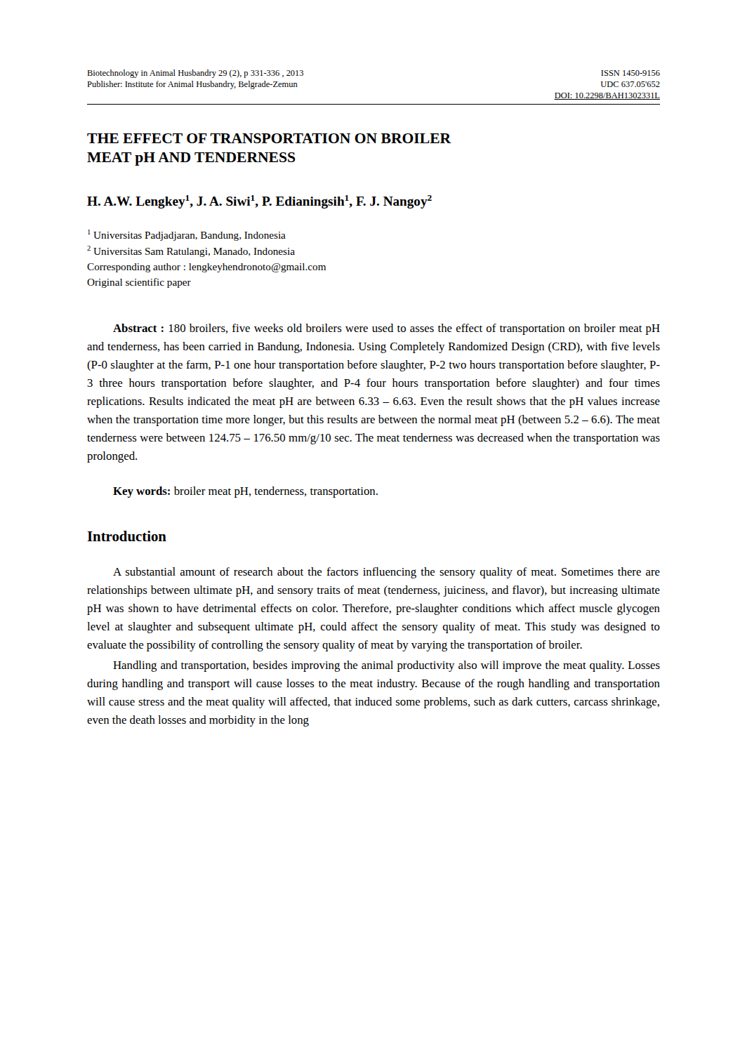Biotechnology in Animal Husbandry 29 (2), p 331-336 , 2013
Publisher: Institute for Animal Husbandry, Belgrade-Zemun
ISSN 1450-9156
UDC 637.05'652
DOI: 10.2298/BAH1302331L
The Effect of Transportation on Broiler
Meat p H and Tenderness
H. A.W. Lengkey1, J. A. Siwi1, P. Edianingsih1, F. J. Nangoy2
1 Universitas Padjadjaran, Bandung, Indonesia
2 Universitas Sam Ratulangi, Manado, Indonesia
Corresponding author : lengkeyhendronoto@gmail.com
Original scientific paper
Abstract : 180 broilers, five weeks old broilers were used to asses the effect of transportation on broiler meat pH and tenderness, has been carried in Bandung, Indonesia. Using Completely Randomized Design (CRD), with five levels (P-0 slaughter at the farm, P-1 one hour transportation before slaughter, P-2 two hours transportation before slaughter, P-3 three hours transportation before slaughter, and P-4 four hours transportation before slaughter) and four times replications. Results indicated the meat pH are between 6.33 – 6.63. Even the result shows that the pH values increase when the transportation time more longer, but this results are between the normal meat pH (between 5.2 – 6.6). The meat tenderness were between 124.75 – 176.50 mm/g/10 sec. The meat tenderness was decreased when the transportation was prolonged.
Key words: broiler meat pH, tenderness, transportation.
Introduction
A substantial amount of research about the factors influencing the sensory quality of meat. Sometimes there are relationships between ultimate pH, and sensory traits of meat (tenderness, juiciness, and flavor), but increasing ultimate pH was shown to have detrimental effects on color. Therefore, pre-slaughter conditions which affect muscle glycogen level at slaughter and subsequent ultimate pH, could affect the sensory quality of meat. This study was designed to evaluate the possibility of controlling the sensory quality of meat by varying the transportation of broiler.
Handling and transportation, besides improving the animal productivity also will improve the meat quality. Losses during handling and transport will cause losses to the meat industry. Because of the rough handling and transportation will cause stress and the meat quality will affected, that induced some problems, such as dark cutters, carcass shrinkage, even the death losses and morbidity in the long